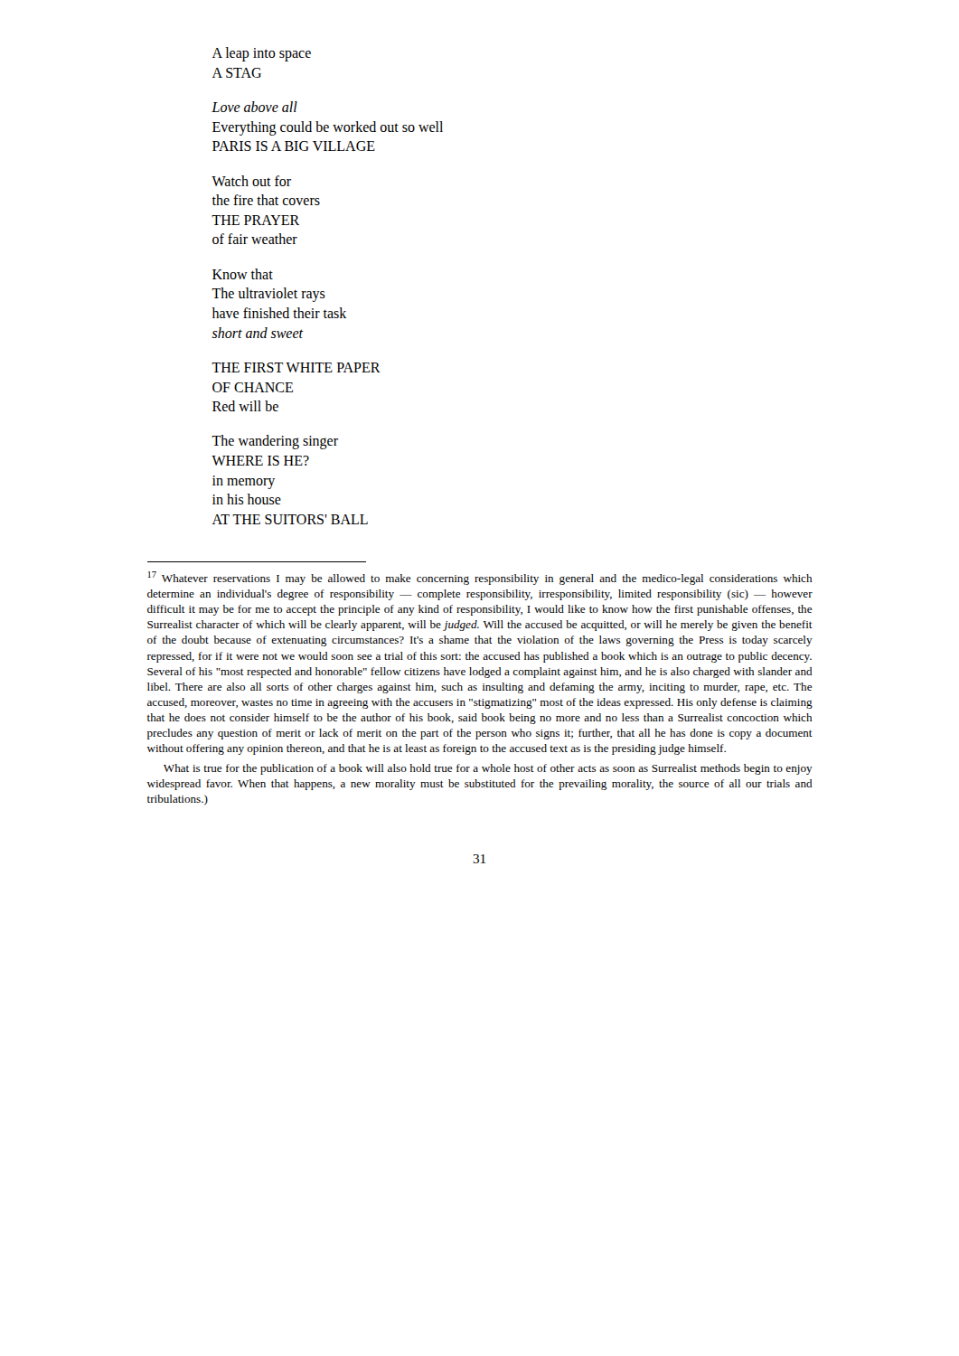A leap into space
A stag
Love above all
Everything could be worked out so well
Paris is a big village
Watch out for
the fire that covers
The prayer
of fair weather
Know that
The ultraviolet rays
have finished their task
short and sweet
The first white paper
Of chance
Red will be
The wandering singer
Where is he?
in memory
in his house
At the suitors' ball
17 Whatever reservations I may be allowed to make concerning responsibility in general and the medico-legal considerations which determine an individual's degree of responsibility — complete responsibility, irresponsibility, limited responsibility (sic) — however difficult it may be for me to accept the principle of any kind of responsibility, I would like to know how the first punishable offenses, the Surrealist character of which will be clearly apparent, will be judged. Will the accused be acquitted, or will he merely be given the benefit of the doubt because of extenuating circumstances? It's a shame that the violation of the laws governing the Press is today scarcely repressed, for if it were not we would soon see a trial of this sort: the accused has published a book which is an outrage to public decency. Several of his "most respected and honorable" fellow citizens have lodged a complaint against him, and he is also charged with slander and libel. There are also all sorts of other charges against him, such as insulting and defaming the army, inciting to murder, rape, etc. The accused, moreover, wastes no time in agreeing with the accusers in "stigmatizing" most of the ideas expressed. His only defense is claiming that he does not consider himself to be the author of his book, said book being no more and no less than a Surrealist concoction which precludes any question of merit or lack of merit on the part of the person who signs it; further, that all he has done is copy a document without offering any opinion thereon, and that he is at least as foreign to the accused text as is the presiding judge himself.
What is true for the publication of a book will also hold true for a whole host of other acts as soon as Surrealist methods begin to enjoy widespread favor. When that happens, a new morality must be substituted for the prevailing morality, the source of all our trials and tribulations.)
31